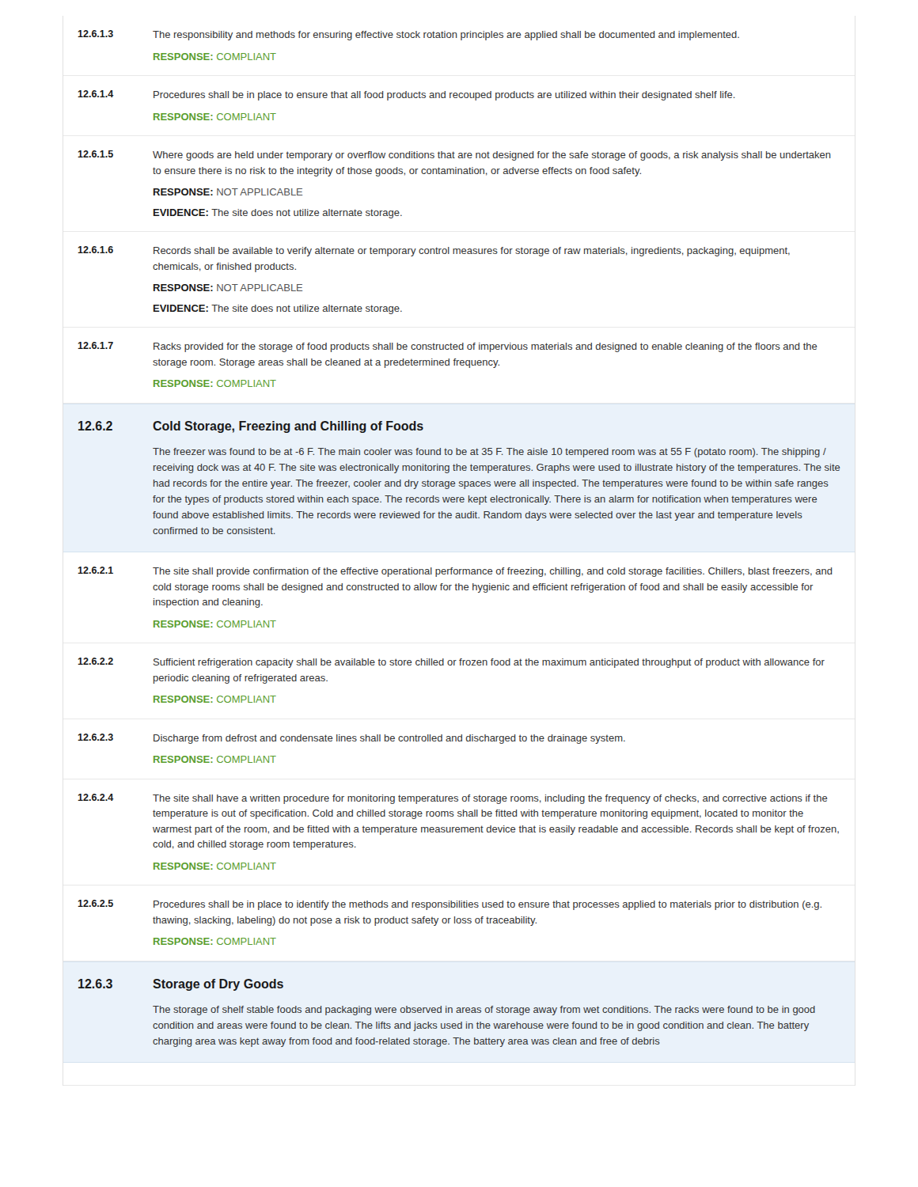12.6.1.3
The responsibility and methods for ensuring effective stock rotation principles are applied shall be documented and implemented.
RESPONSE: COMPLIANT
12.6.1.4
Procedures shall be in place to ensure that all food products and recouped products are utilized within their designated shelf life.
RESPONSE: COMPLIANT
12.6.1.5
Where goods are held under temporary or overflow conditions that are not designed for the safe storage of goods, a risk analysis shall be undertaken to ensure there is no risk to the integrity of those goods, or contamination, or adverse effects on food safety.
RESPONSE: NOT APPLICABLE
EVIDENCE: The site does not utilize alternate storage.
12.6.1.6
Records shall be available to verify alternate or temporary control measures for storage of raw materials, ingredients, packaging, equipment, chemicals, or finished products.
RESPONSE: NOT APPLICABLE
EVIDENCE: The site does not utilize alternate storage.
12.6.1.7
Racks provided for the storage of food products shall be constructed of impervious materials and designed to enable cleaning of the floors and the storage room. Storage areas shall be cleaned at a predetermined frequency.
RESPONSE: COMPLIANT
12.6.2
Cold Storage, Freezing and Chilling of Foods
The freezer was found to be at -6 F. The main cooler was found to be at 35 F. The aisle 10 tempered room was at 55 F (potato room). The shipping / receiving dock was at 40 F. The site was electronically monitoring the temperatures. Graphs were used to illustrate history of the temperatures. The site had records for the entire year. The freezer, cooler and dry storage spaces were all inspected. The temperatures were found to be within safe ranges for the types of products stored within each space. The records were kept electronically. There is an alarm for notification when temperatures were found above established limits. The records were reviewed for the audit. Random days were selected over the last year and temperature levels confirmed to be consistent.
12.6.2.1
The site shall provide confirmation of the effective operational performance of freezing, chilling, and cold storage facilities. Chillers, blast freezers, and cold storage rooms shall be designed and constructed to allow for the hygienic and efficient refrigeration of food and shall be easily accessible for inspection and cleaning.
RESPONSE: COMPLIANT
12.6.2.2
Sufficient refrigeration capacity shall be available to store chilled or frozen food at the maximum anticipated throughput of product with allowance for periodic cleaning of refrigerated areas.
RESPONSE: COMPLIANT
12.6.2.3
Discharge from defrost and condensate lines shall be controlled and discharged to the drainage system.
RESPONSE: COMPLIANT
12.6.2.4
The site shall have a written procedure for monitoring temperatures of storage rooms, including the frequency of checks, and corrective actions if the temperature is out of specification. Cold and chilled storage rooms shall be fitted with temperature monitoring equipment, located to monitor the warmest part of the room, and be fitted with a temperature measurement device that is easily readable and accessible. Records shall be kept of frozen, cold, and chilled storage room temperatures.
RESPONSE: COMPLIANT
12.6.2.5
Procedures shall be in place to identify the methods and responsibilities used to ensure that processes applied to materials prior to distribution (e.g. thawing, slacking, labeling) do not pose a risk to product safety or loss of traceability.
RESPONSE: COMPLIANT
12.6.3
Storage of Dry Goods
The storage of shelf stable foods and packaging were observed in areas of storage away from wet conditions. The racks were found to be in good condition and areas were found to be clean. The lifts and jacks used in the warehouse were found to be in good condition and clean. The battery charging area was kept away from food and food-related storage. The battery area was clean and free of debris